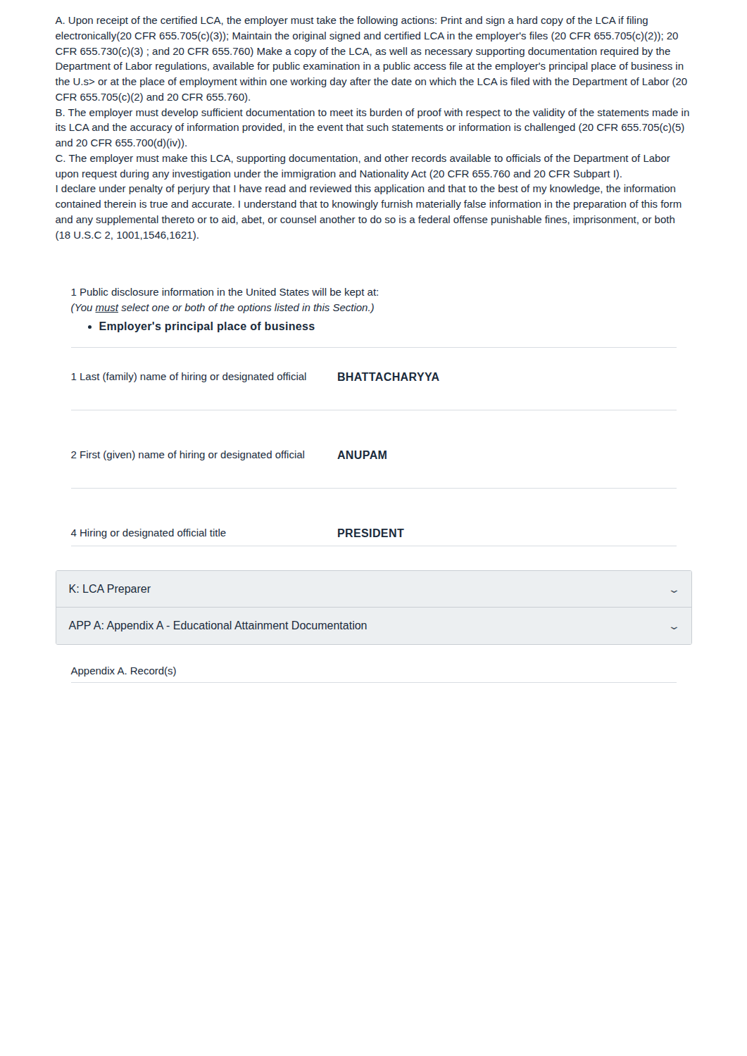A. Upon receipt of the certified LCA, the employer must take the following actions: Print and sign a hard copy of the LCA if filing electronically(20 CFR 655.705(c)(3)); Maintain the original signed and certified LCA in the employer's files (20 CFR 655.705(c)(2)); 20 CFR 655.730(c)(3) ; and 20 CFR 655.760) Make a copy of the LCA, as well as necessary supporting documentation required by the Department of Labor regulations, available for public examination in a public access file at the employer's principal place of business in the U.s> or at the place of employment within one working day after the date on which the LCA is filed with the Department of Labor (20 CFR 655.705(c)(2) and 20 CFR 655.760).
B. The employer must develop sufficient documentation to meet its burden of proof with respect to the validity of the statements made in its LCA and the accuracy of information provided, in the event that such statements or information is challenged (20 CFR 655.705(c)(5) and 20 CFR 655.700(d)(iv)).
C. The employer must make this LCA, supporting documentation, and other records available to officials of the Department of Labor upon request during any investigation under the immigration and Nationality Act (20 CFR 655.760 and 20 CFR Subpart I).
I declare under penalty of perjury that I have read and reviewed this application and that to the best of my knowledge, the information contained therein is true and accurate. I understand that to knowingly furnish materially false information in the preparation of this form and any supplemental thereto or to aid, abet, or counsel another to do so is a federal offense punishable fines, imprisonment, or both (18 U.S.C 2, 1001,1546,1621).
1 Public disclosure information in the United States will be kept at:
(You must select one or both of the options listed in this Section.)
Employer's principal place of business
1 Last (family) name of hiring or designated official
BHATTACHARYYA
2 First (given) name of hiring or designated official
ANUPAM
4 Hiring or designated official title
PRESIDENT
K: LCA Preparer ⌄
APP A: Appendix A - Educational Attainment Documentation ⌄
Appendix A. Record(s)